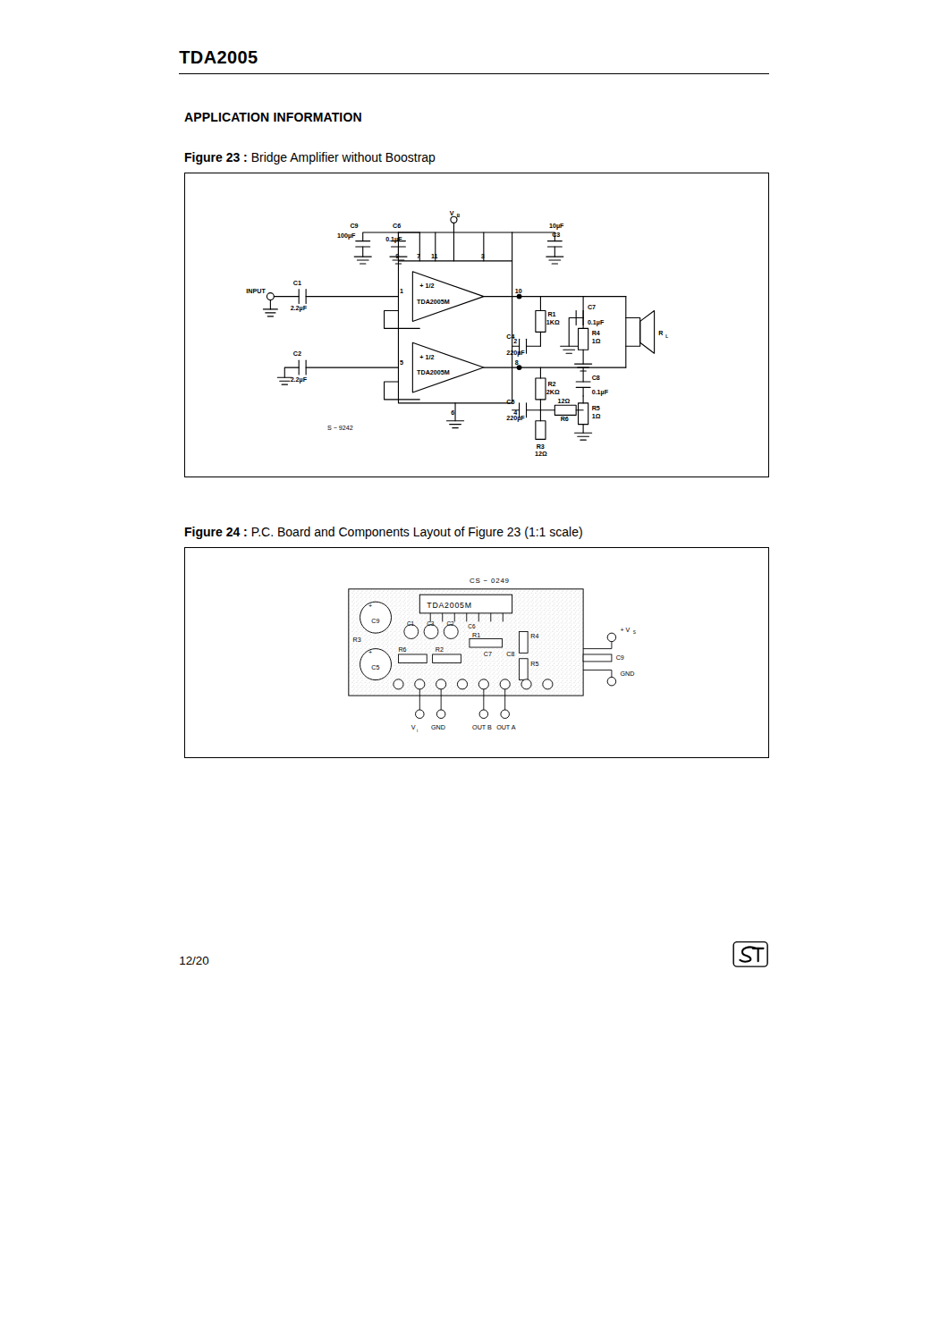TDA2005
APPLICATION INFORMATION
Figure 23 : Bridge Amplifier without Boostrap
V B C9 100µF C6 0.1µF 10µF C3 INPUT C1 2.2µF C2 2.2µF + 1/2 TDA2005M + 1/2 TDA2005M 9 7 11 3 1 5 10 8 2 4 6 R1 1KΩ C4 220µF R2 2KΩ C5 220µF 12Ω R6 R3 12Ω C7 0.1µF R4 1Ω C8 0.1µF R5 1Ω R L S − 9242
Figure 24 : P.C. Board and Components Layout of Figure 23 (1:1 scale)
CS − 0249 TDA2005M + + C9 C5 C1 C3 C2 C6 R3 R6 R2 R4 R5 R1 C8 C7 C9 V i GND OUT B OUT A + V S GND
12/20